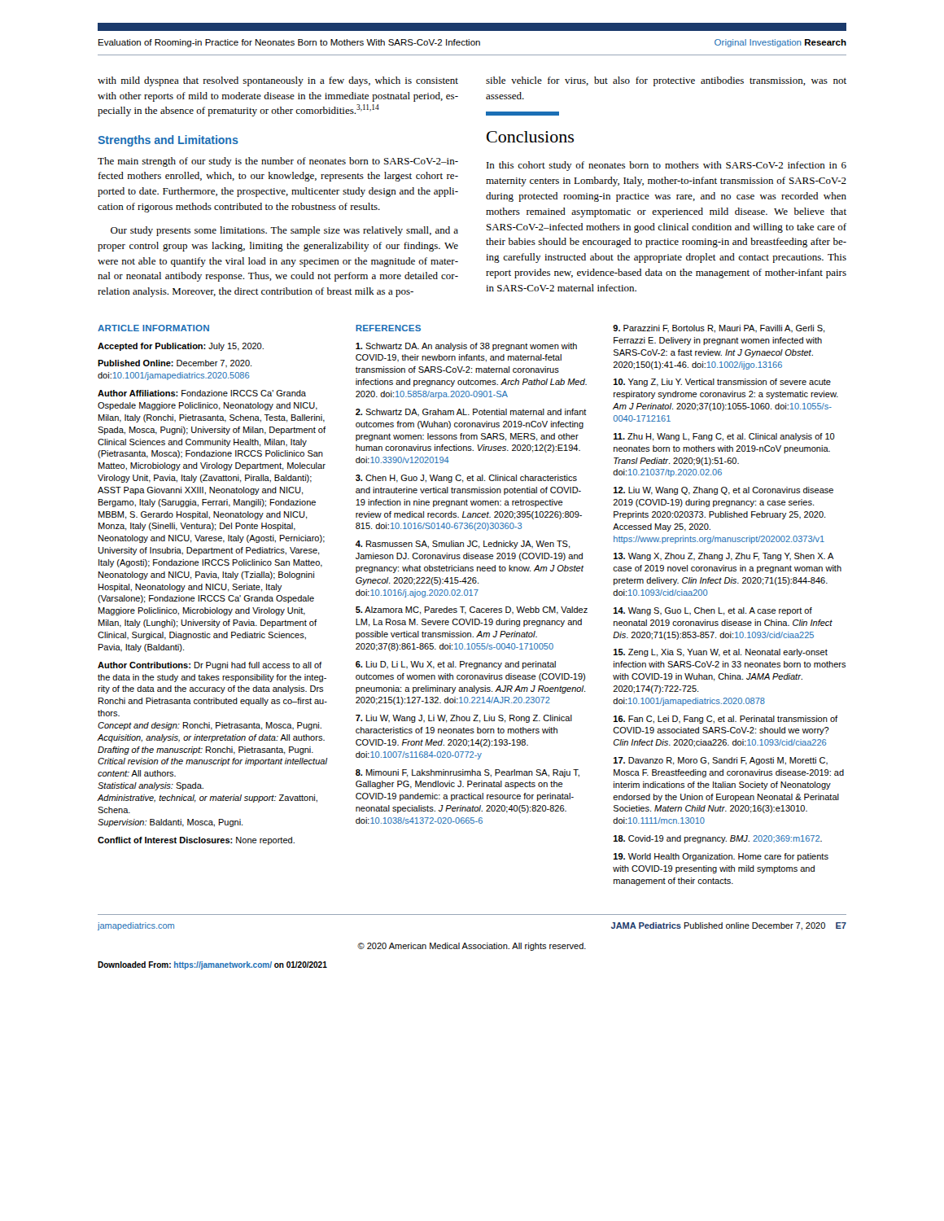Evaluation of Rooming-in Practice for Neonates Born to Mothers With SARS-CoV-2 Infection
Original Investigation Research
with mild dyspnea that resolved spontaneously in a few days, which is consistent with other reports of mild to moderate disease in the immediate postnatal period, especially in the absence of prematurity or other comorbidities.3,11,14
Strengths and Limitations
The main strength of our study is the number of neonates born to SARS-CoV-2–infected mothers enrolled, which, to our knowledge, represents the largest cohort reported to date. Furthermore, the prospective, multicenter study design and the application of rigorous methods contributed to the robustness of results.
Our study presents some limitations. The sample size was relatively small, and a proper control group was lacking, limiting the generalizability of our findings. We were not able to quantify the viral load in any specimen or the magnitude of maternal or neonatal antibody response. Thus, we could not perform a more detailed correlation analysis. Moreover, the direct contribution of breast milk as a pos-
sible vehicle for virus, but also for protective antibodies transmission, was not assessed.
Conclusions
In this cohort study of neonates born to mothers with SARS-CoV-2 infection in 6 maternity centers in Lombardy, Italy, mother-to-infant transmission of SARS-CoV-2 during protected rooming-in practice was rare, and no case was recorded when mothers remained asymptomatic or experienced mild disease. We believe that SARS-CoV-2–infected mothers in good clinical condition and willing to take care of their babies should be encouraged to practice rooming-in and breastfeeding after being carefully instructed about the appropriate droplet and contact precautions. This report provides new, evidence-based data on the management of mother-infant pairs in SARS-CoV-2 maternal infection.
ARTICLE INFORMATION
Accepted for Publication: July 15, 2020.
Published Online: December 7, 2020. doi:10.1001/jamapediatrics.2020.5086
Author Affiliations: Fondazione IRCCS Ca' Granda Ospedale Maggiore Policlinico, Neonatology and NICU, Milan, Italy (Ronchi, Pietrasanta, Schena, Testa, Ballerini, Spada, Mosca, Pugni); University of Milan, Department of Clinical Sciences and Community Health, Milan, Italy (Pietrasanta, Mosca); Fondazione IRCCS Policlinico San Matteo, Microbiology and Virology Department, Molecular Virology Unit, Pavia, Italy (Zavattoni, Piralla, Baldanti); ASST Papa Giovanni XXIII, Neonatology and NICU, Bergamo, Italy (Saruggia, Ferrari, Mangili); Fondazione MBBM, S. Gerardo Hospital, Neonatology and NICU, Monza, Italy (Sinelli, Ventura); Del Ponte Hospital, Neonatology and NICU, Varese, Italy (Agosti, Perniciaro); University of Insubria, Department of Pediatrics, Varese, Italy (Agosti); Fondazione IRCCS Policlinico San Matteo, Neonatology and NICU, Pavia, Italy (Tzialla); Bolognini Hospital, Neonatology and NICU, Seriate, Italy (Varsalone); Fondazione IRCCS Ca' Granda Ospedale Maggiore Policlinico, Microbiology and Virology Unit, Milan, Italy (Lunghi); University of Pavia. Department of Clinical, Surgical, Diagnostic and Pediatric Sciences, Pavia, Italy (Baldanti).
Author Contributions: Dr Pugni had full access to all of the data in the study and takes responsibility for the integrity of the data and the accuracy of the data analysis. Drs Ronchi and Pietrasanta contributed equally as co–first authors.
Concept and design: Ronchi, Pietrasanta, Mosca, Pugni.
Acquisition, analysis, or interpretation of data: All authors.
Drafting of the manuscript: Ronchi, Pietrasanta, Pugni.
Critical revision of the manuscript for important intellectual content: All authors.
Statistical analysis: Spada.
Administrative, technical, or material support: Zavattoni, Schena.
Supervision: Baldanti, Mosca, Pugni.
Conflict of Interest Disclosures: None reported.
REFERENCES
1. Schwartz DA. An analysis of 38 pregnant women with COVID-19, their newborn infants, and maternal-fetal transmission of SARS-CoV-2: maternal coronavirus infections and pregnancy outcomes. Arch Pathol Lab Med. 2020. doi:10.5858/arpa.2020-0901-SA
2. Schwartz DA, Graham AL. Potential maternal and infant outcomes from (Wuhan) coronavirus 2019-nCoV infecting pregnant women: lessons from SARS, MERS, and other human coronavirus infections. Viruses. 2020;12(2):E194. doi:10.3390/v12020194
3. Chen H, Guo J, Wang C, et al. Clinical characteristics and intrauterine vertical transmission potential of COVID-19 infection in nine pregnant women: a retrospective review of medical records. Lancet. 2020;395(10226):809-815. doi:10.1016/S0140-6736(20)30360-3
4. Rasmussen SA, Smulian JC, Lednicky JA, Wen TS, Jamieson DJ. Coronavirus disease 2019 (COVID-19) and pregnancy: what obstetricians need to know. Am J Obstet Gynecol. 2020;222(5):415-426. doi:10.1016/j.ajog.2020.02.017
5. Alzamora MC, Paredes T, Caceres D, Webb CM, Valdez LM, La Rosa M. Severe COVID-19 during pregnancy and possible vertical transmission. Am J Perinatol. 2020;37(8):861-865. doi:10.1055/s-0040-1710050
6. Liu D, Li L, Wu X, et al. Pregnancy and perinatal outcomes of women with coronavirus disease (COVID-19) pneumonia: a preliminary analysis. AJR Am J Roentgenol. 2020;215(1):127-132. doi:10.2214/AJR.20.23072
7. Liu W, Wang J, Li W, Zhou Z, Liu S, Rong Z. Clinical characteristics of 19 neonates born to mothers with COVID-19. Front Med. 2020;14(2):193-198. doi:10.1007/s11684-020-0772-y
8. Mimouni F, Lakshminrusimha S, Pearlman SA, Raju T, Gallagher PG, Mendlovic J. Perinatal aspects on the COVID-19 pandemic: a practical resource for perinatal-neonatal specialists. J Perinatol. 2020;40(5):820-826. doi:10.1038/s41372-020-0665-6
9. Parazzini F, Bortolus R, Mauri PA, Favilli A, Gerli S, Ferrazzi E. Delivery in pregnant women infected with SARS-CoV-2: a fast review. Int J Gynaecol Obstet. 2020;150(1):41-46. doi:10.1002/ijgo.13166
10. Yang Z, Liu Y. Vertical transmission of severe acute respiratory syndrome coronavirus 2: a systematic review. Am J Perinatol. 2020;37(10):1055-1060. doi:10.1055/s-0040-1712161
11. Zhu H, Wang L, Fang C, et al. Clinical analysis of 10 neonates born to mothers with 2019-nCoV pneumonia. Transl Pediatr. 2020;9(1):51-60. doi:10.21037/tp.2020.02.06
12. Liu W, Wang Q, Zhang Q, et al Coronavirus disease 2019 (COVID-19) during pregnancy: a case series. Preprints 2020:020373. Published February 25, 2020. Accessed May 25, 2020. https://www.preprints.org/manuscript/202002.0373/v1
13. Wang X, Zhou Z, Zhang J, Zhu F, Tang Y, Shen X. A case of 2019 novel coronavirus in a pregnant woman with preterm delivery. Clin Infect Dis. 2020;71(15):844-846. doi:10.1093/cid/ciaa200
14. Wang S, Guo L, Chen L, et al. A case report of neonatal 2019 coronavirus disease in China. Clin Infect Dis. 2020;71(15):853-857. doi:10.1093/cid/ciaa225
15. Zeng L, Xia S, Yuan W, et al. Neonatal early-onset infection with SARS-CoV-2 in 33 neonates born to mothers with COVID-19 in Wuhan, China. JAMA Pediatr. 2020;174(7):722-725. doi:10.1001/jamapediatrics.2020.0878
16. Fan C, Lei D, Fang C, et al. Perinatal transmission of COVID-19 associated SARS-CoV-2: should we worry? Clin Infect Dis. 2020;ciaa226. doi:10.1093/cid/ciaa226
17. Davanzo R, Moro G, Sandri F, Agosti M, Moretti C, Mosca F. Breastfeeding and coronavirus disease-2019: ad interim indications of the Italian Society of Neonatology endorsed by the Union of European Neonatal & Perinatal Societies. Matern Child Nutr. 2020;16(3):e13010. doi:10.1111/mcn.13010
18. Covid-19 and pregnancy. BMJ. 2020;369:m1672.
19. World Health Organization. Home care for patients with COVID-19 presenting with mild symptoms and management of their contacts.
jamapediatrics.com
JAMA Pediatrics Published online December 7, 2020 E7
© 2020 American Medical Association. All rights reserved.
Downloaded From: https://jamanetwork.com/ on 01/20/2021